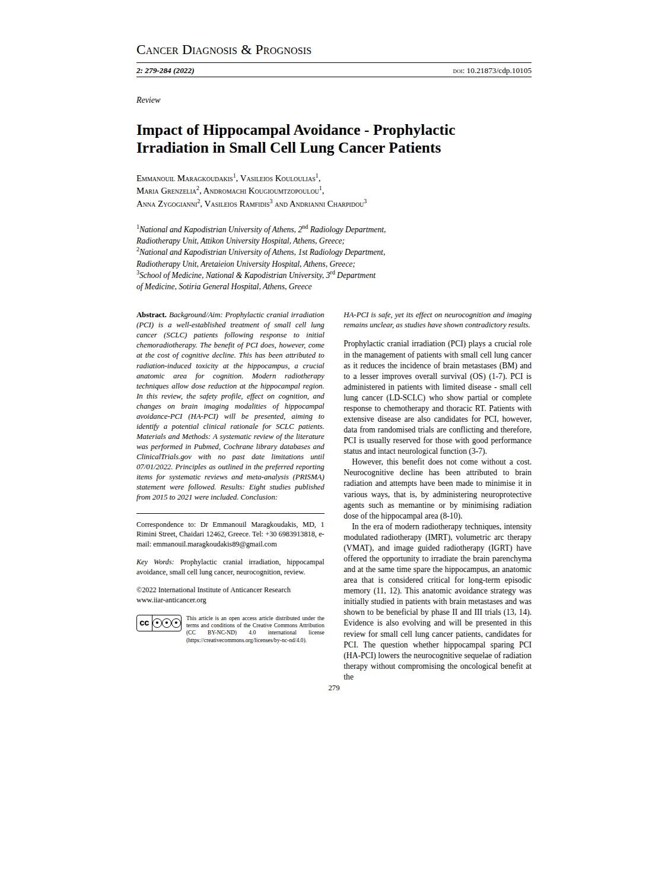Cancer Diagnosis & Prognosis
2: 279-284 (2022)
doi: 10.21873/cdp.10105
Review
Impact of Hippocampal Avoidance - Prophylactic
Irradiation in Small Cell Lung Cancer Patients
Emmanouil Maragkoudakis1, Vasileios Kouloulias1,
Maria Grenzelia2, Andromachi Kougioumtzopoulou1,
Anna Zygogianni2, Vasileios Ramfidis3 and Andrianni Charpidou3
1National and Kapodistrian University of Athens, 2nd Radiology Department,
Radiotherapy Unit, Attikon University Hospital, Athens, Greece;
2National and Kapodistrian University of Athens, 1st Radiology Department,
Radiotherapy Unit, Aretaieion University Hospital, Athens, Greece;
3School of Medicine, National & Kapodistrian University, 3rd Department
of Medicine, Sotiria General Hospital, Athens, Greece
Abstract. Background/Aim: Prophylactic cranial irradiation (PCI) is a well-established treatment of small cell lung cancer (SCLC) patients following response to initial chemoradiotherapy. The benefit of PCI does, however, come at the cost of cognitive decline. This has been attributed to radiation-induced toxicity at the hippocampus, a crucial anatomic area for cognition. Modern radiotherapy techniques allow dose reduction at the hippocampal region. In this review, the safety profile, effect on cognition, and changes on brain imaging modalities of hippocampal avoidance-PCI (HA-PCI) will be presented, aiming to identify a potential clinical rationale for SCLC patients. Materials and Methods: A systematic review of the literature was performed in Pubmed, Cochrane library databases and ClinicalTrials.gov with no past date limitations until 07/01/2022. Principles as outlined in the preferred reporting items for systematic reviews and meta-analysis (PRISMA) statement were followed. Results: Eight studies published from 2015 to 2021 were included. Conclusion:
Correspondence to: Dr Emmanouil Maragkoudakis, MD, 1 Rimini Street, Chaidari 12462, Greece. Tel: +30 6983913818, e-mail: emmanouil.maragkoudakis89@gmail.com
Key Words: Prophylactic cranial irradiation, hippocampal avoidance, small cell lung cancer, neurocognition, review.
©2022 International Institute of Anticancer Research
www.iiar-anticancer.org
cc
●●●
This article is an open access article distributed under the terms and conditions of the Creative Commons Attribution (CC BY-NC-ND) 4.0 international license (https://creativecommons.org/licenses/by-nc-nd/4.0).
HA-PCI is safe, yet its effect on neurocognition and imaging remains unclear, as studies have shown contradictory results.
Prophylactic cranial irradiation (PCI) plays a crucial role in the management of patients with small cell lung cancer as it reduces the incidence of brain metastases (BM) and to a lesser improves overall survival (OS) (1-7). PCI is administered in patients with limited disease - small cell lung cancer (LD-SCLC) who show partial or complete response to chemotherapy and thoracic RT. Patients with extensive disease are also candidates for PCI, however, data from randomised trials are conflicting and therefore, PCI is usually reserved for those with good performance status and intact neurological function (3-7).
However, this benefit does not come without a cost. Neurocognitive decline has been attributed to brain radiation and attempts have been made to minimise it in various ways, that is, by administering neuroprotective agents such as memantine or by minimising radiation dose of the hippocampal area (8-10).
In the era of modern radiotherapy techniques, intensity modulated radiotherapy (IMRT), volumetric arc therapy (VMAT), and image guided radiotherapy (IGRT) have offered the opportunity to irradiate the brain parenchyma and at the same time spare the hippocampus, an anatomic area that is considered critical for long-term episodic memory (11, 12). This anatomic avoidance strategy was initially studied in patients with brain metastases and was shown to be beneficial by phase II and III trials (13, 14). Evidence is also evolving and will be presented in this review for small cell lung cancer patients, candidates for PCI. The question whether hippocampal sparing PCI (HA-PCI) lowers the neurocognitive sequelae of radiation therapy without compromising the oncological benefit at the
279